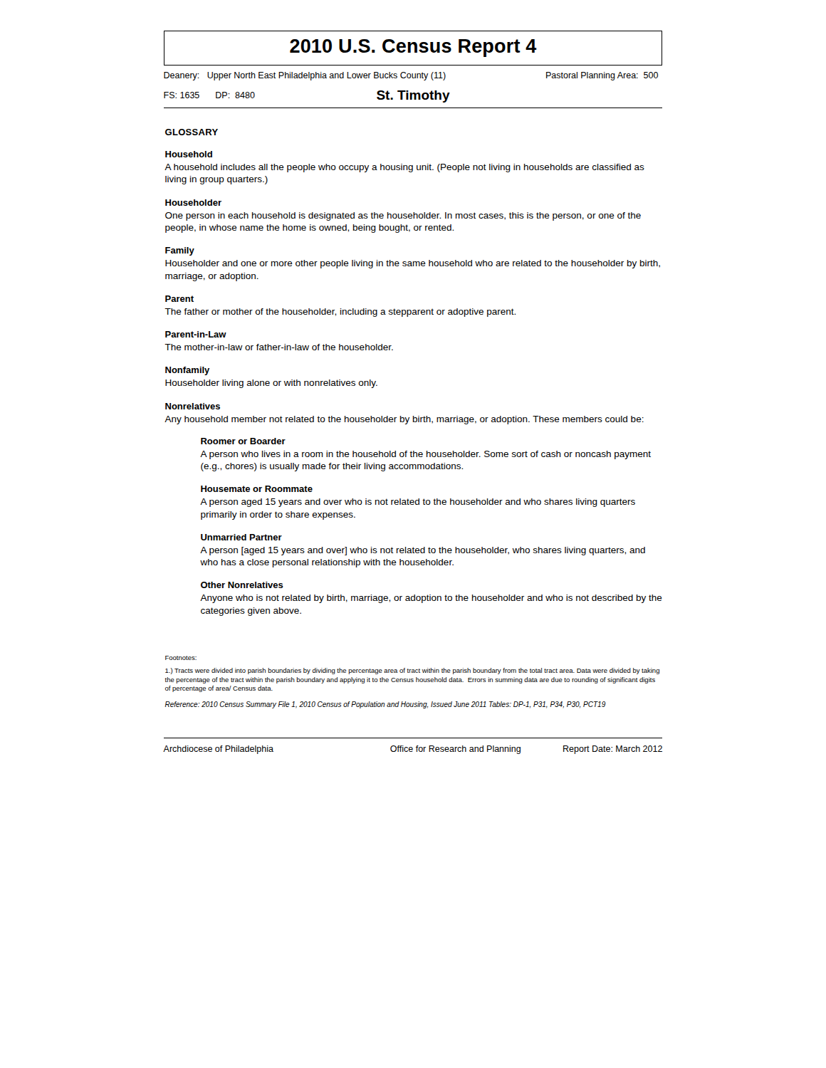2010 U.S. Census Report 4
Deanery: Upper North East Philadelphia and Lower Bucks County (11)
Pastoral Planning Area: 500
FS: 1635 DP: 8480
St. Timothy
GLOSSARY
Household
A household includes all the people who occupy a housing unit. (People not living in households are classified as living in group quarters.)
Householder
One person in each household is designated as the householder. In most cases, this is the person, or one of the people, in whose name the home is owned, being bought, or rented.
Family
Householder and one or more other people living in the same household who are related to the householder by birth, marriage, or adoption.
Parent
The father or mother of the householder, including a stepparent or adoptive parent.
Parent-in-Law
The mother-in-law or father-in-law of the householder.
Nonfamily
Householder living alone or with nonrelatives only.
Nonrelatives
Any household member not related to the householder by birth, marriage, or adoption. These members could be:
Roomer or Boarder
A person who lives in a room in the household of the householder. Some sort of cash or noncash payment (e.g., chores) is usually made for their living accommodations.
Housemate or Roommate
A person aged 15 years and over who is not related to the householder and who shares living quarters primarily in order to share expenses.
Unmarried Partner
A person [aged 15 years and over] who is not related to the householder, who shares living quarters, and who has a close personal relationship with the householder.
Other Nonrelatives
Anyone who is not related by birth, marriage, or adoption to the householder and who is not described by the categories given above.
Footnotes:
1.) Tracts were divided into parish boundaries by dividing the percentage area of tract within the parish boundary from the total tract area. Data were divided by taking the percentage of the tract within the parish boundary and applying it to the Census household data. Errors in summing data are due to rounding of significant digits of percentage of area/ Census data.
Reference: 2010 Census Summary File 1, 2010 Census of Population and Housing, Issued June 2011 Tables: DP-1, P31, P34, P30, PCT19
Archdiocese of Philadelphia
Office for Research and Planning
Report Date: March 2012